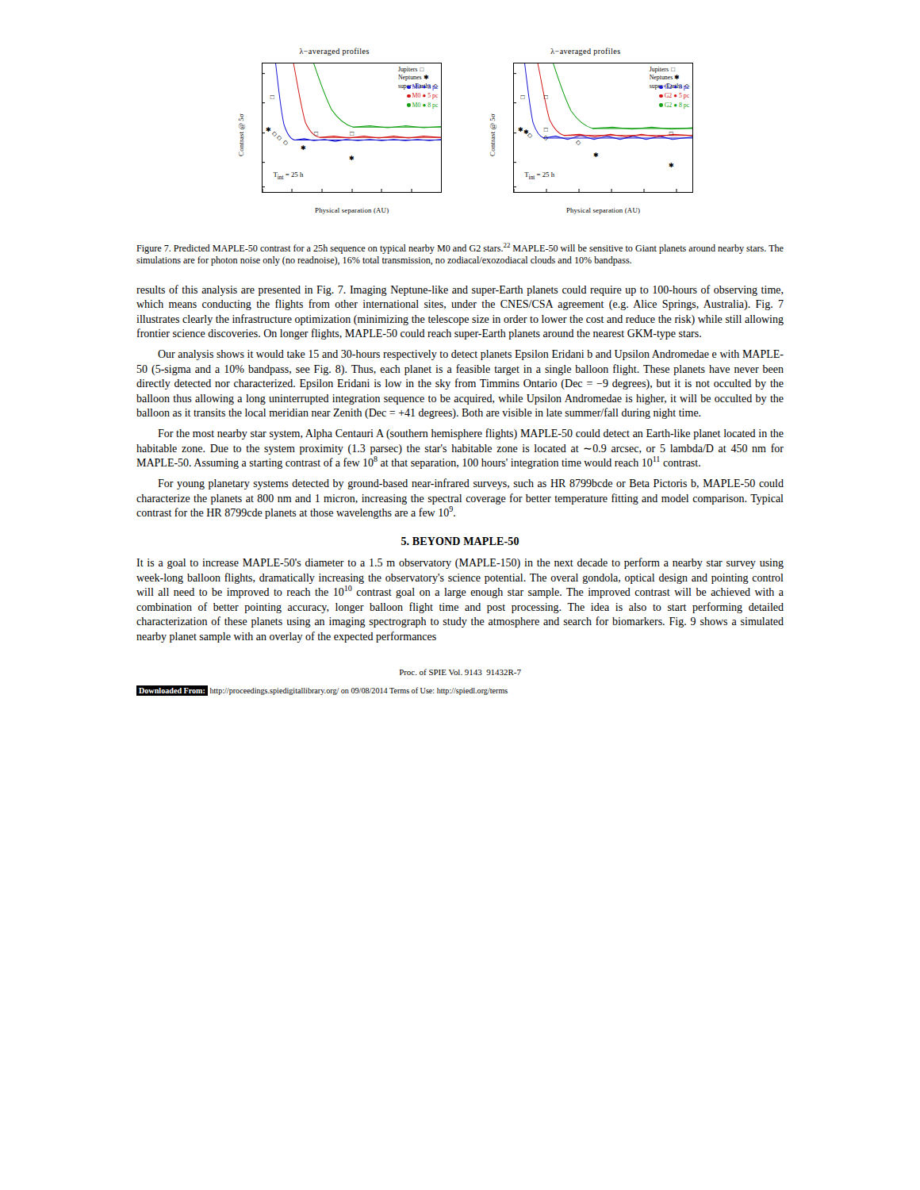λ−averaged profiles
Contrast @ 5σ
10−4
10−6
10−8
10−10
10−12
0
1
2
3
4
5
6
Jupiters □
Neptunes ✱
super−Earths ◇
M0 ● 3 pc
M0 ● 5 pc
M0 ● 8 pc
□ ✱ ◇ ◇ ◇ ✱ □ □ ✱
Tint = 25 h
Physical separation (AU)
λ−averaged profiles
Contrast @ 5σ
10−4
10−6
10−8
10−10
10−12
0
2
4
6
8
10
Jupiters □
Neptunes ✱
super−Earths ◇
G2 ● 3 pc
G2 ● 5 pc
G2 ● 8 pc
□ ✱ ✱ ◇ □ □ ◇ ◇ ✱ □ ✱
Tint = 25 h
Physical separation (AU)
Figure 7. Predicted MAPLE-50 contrast for a 25h sequence on typical nearby M0 and G2 stars.22 MAPLE-50 will be sensitive to Giant planets around nearby stars. The simulations are for photon noise only (no readnoise), 16% total transmission, no zodiacal/exozodiacal clouds and 10% bandpass.
results of this analysis are presented in Fig. 7. Imaging Neptune-like and super-Earth planets could require up to 100-hours of observing time, which means conducting the flights from other international sites, under the CNES/CSA agreement (e.g. Alice Springs, Australia). Fig. 7 illustrates clearly the infrastructure optimization (minimizing the telescope size in order to lower the cost and reduce the risk) while still allowing frontier science discoveries. On longer flights, MAPLE-50 could reach super-Earth planets around the nearest GKM-type stars.
Our analysis shows it would take 15 and 30-hours respectively to detect planets Epsilon Eridani b and Upsilon Andromedae e with MAPLE-50 (5-sigma and a 10% bandpass, see Fig. 8). Thus, each planet is a feasible target in a single balloon flight. These planets have never been directly detected nor characterized. Epsilon Eridani is low in the sky from Timmins Ontario (Dec = −9 degrees), but it is not occulted by the balloon thus allowing a long uninterrupted integration sequence to be acquired, while Upsilon Andromedae is higher, it will be occulted by the balloon as it transits the local meridian near Zenith (Dec = +41 degrees). Both are visible in late summer/fall during night time.
For the most nearby star system, Alpha Centauri A (southern hemisphere flights) MAPLE-50 could detect an Earth-like planet located in the habitable zone. Due to the system proximity (1.3 parsec) the star's habitable zone is located at ∼0.9 arcsec, or 5 lambda/D at 450 nm for MAPLE-50. Assuming a starting contrast of a few 108 at that separation, 100 hours' integration time would reach 1011 contrast.
For young planetary systems detected by ground-based near-infrared surveys, such as HR 8799bcde or Beta Pictoris b, MAPLE-50 could characterize the planets at 800 nm and 1 micron, increasing the spectral coverage for better temperature fitting and model comparison. Typical contrast for the HR 8799cde planets at those wavelengths are a few 109.
5. BEYOND MAPLE-50
It is a goal to increase MAPLE-50's diameter to a 1.5 m observatory (MAPLE-150) in the next decade to perform a nearby star survey using week-long balloon flights, dramatically increasing the observatory's science potential. The overal gondola, optical design and pointing control will all need to be improved to reach the 1010 contrast goal on a large enough star sample. The improved contrast will be achieved with a combination of better pointing accuracy, longer balloon flight time and post processing. The idea is also to start performing detailed characterization of these planets using an imaging spectrograph to study the atmosphere and search for biomarkers. Fig. 9 shows a simulated nearby planet sample with an overlay of the expected performances
Proc. of SPIE Vol. 9143 91432R-7
Downloaded From: http://proceedings.spiedigitallibrary.org/ on 09/08/2014 Terms of Use: http://spiedl.org/terms